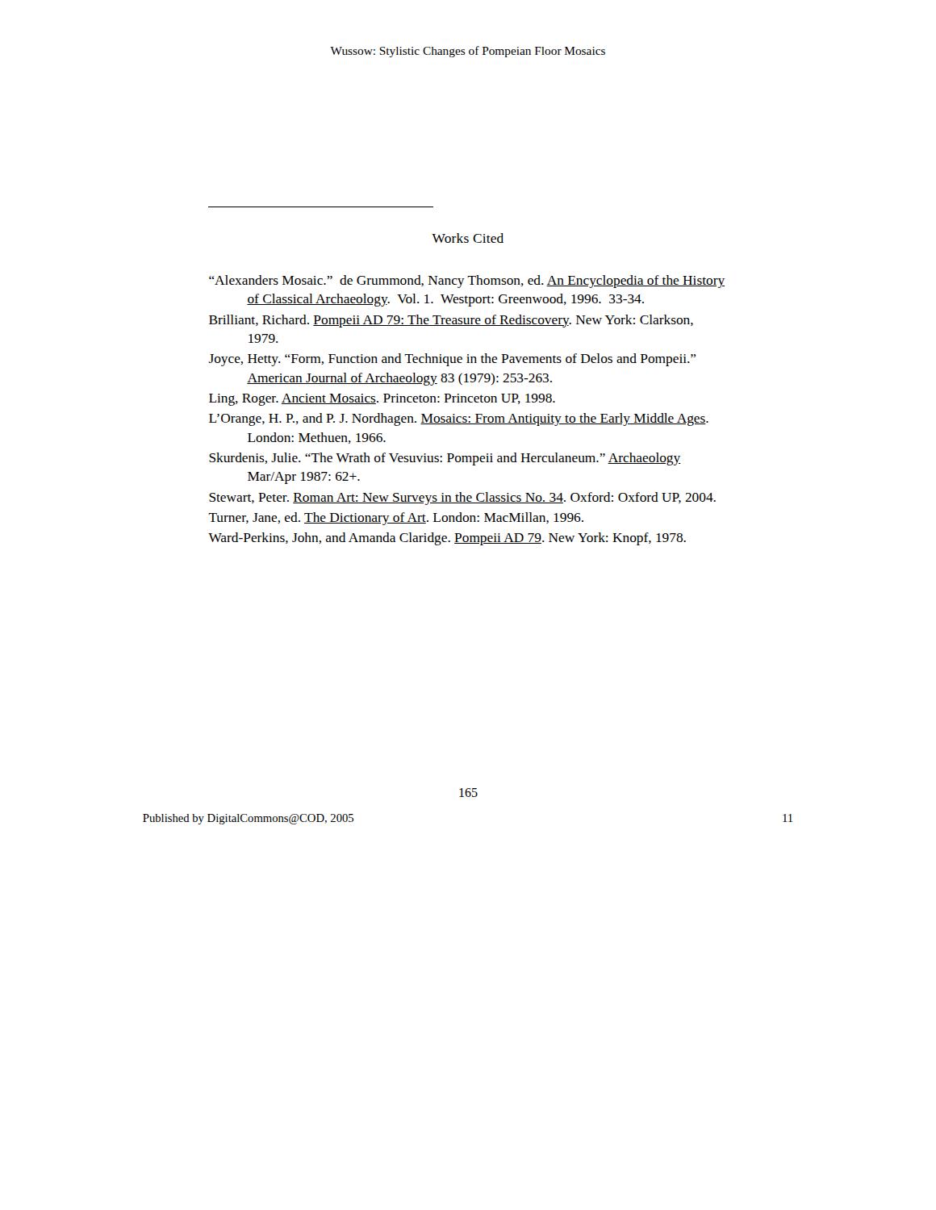Wussow: Stylistic Changes of Pompeian Floor Mosaics
Works Cited
“Alexanders Mosaic.” de Grummond, Nancy Thomson, ed. An Encyclopedia of the History of Classical Archaeology. Vol. 1. Westport: Greenwood, 1996. 33-34.
Brilliant, Richard. Pompeii AD 79: The Treasure of Rediscovery. New York: Clarkson, 1979.
Joyce, Hetty. “Form, Function and Technique in the Pavements of Delos and Pompeii.” American Journal of Archaeology 83 (1979): 253-263.
Ling, Roger. Ancient Mosaics. Princeton: Princeton UP, 1998.
L’Orange, H. P., and P. J. Nordhagen. Mosaics: From Antiquity to the Early Middle Ages. London: Methuen, 1966.
Skurdenis, Julie. “The Wrath of Vesuvius: Pompeii and Herculaneum.” Archaeology Mar/Apr 1987: 62+.
Stewart, Peter. Roman Art: New Surveys in the Classics No. 34. Oxford: Oxford UP, 2004.
Turner, Jane, ed. The Dictionary of Art. London: MacMillan, 1996.
Ward-Perkins, John, and Amanda Claridge. Pompeii AD 79. New York: Knopf, 1978.
165
Published by DigitalCommons@COD, 2005 11